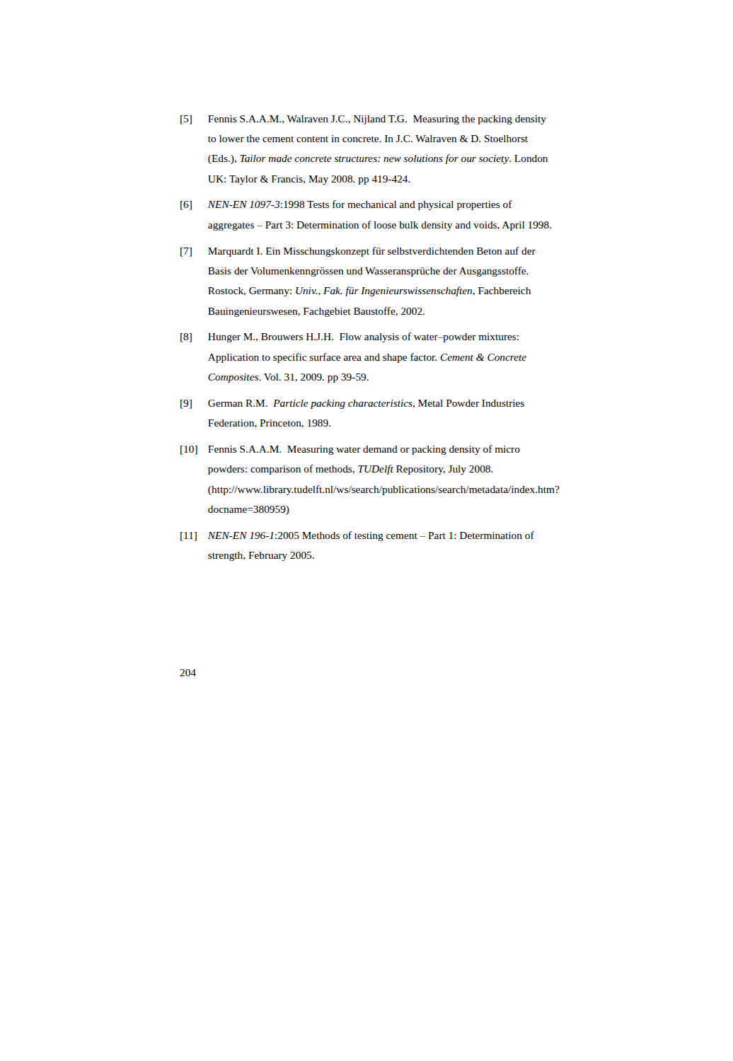[5] Fennis S.A.A.M., Walraven J.C., Nijland T.G. Measuring the packing density to lower the cement content in concrete. In J.C. Walraven & D. Stoelhorst (Eds.), Tailor made concrete structures: new solutions for our society. London UK: Taylor & Francis, May 2008. pp 419-424.
[6] NEN-EN 1097-3:1998 Tests for mechanical and physical properties of aggregates – Part 3: Determination of loose bulk density and voids, April 1998.
[7] Marquardt I. Ein Misschungskonzept für selbstverdichtenden Beton auf der Basis der Volumenkenngrössen und Wasseransprüche der Ausgangsstoffe. Rostock, Germany: Univ., Fak. für Ingenieurswissenschaften, Fachbereich Bauingenieurswesen, Fachgebiet Baustoffe, 2002.
[8] Hunger M., Brouwers H.J.H. Flow analysis of water–powder mixtures: Application to specific surface area and shape factor. Cement & Concrete Composites. Vol. 31, 2009. pp 39-59.
[9] German R.M. Particle packing characteristics, Metal Powder Industries Federation, Princeton, 1989.
[10] Fennis S.A.A.M. Measuring water demand or packing density of micro powders: comparison of methods, TUDelft Repository, July 2008. (http://www.library.tudelft.nl/ws/search/publications/search/metadata/index.htm?docname=380959)
[11] NEN-EN 196-1:2005 Methods of testing cement – Part 1: Determination of strength, February 2005.
204